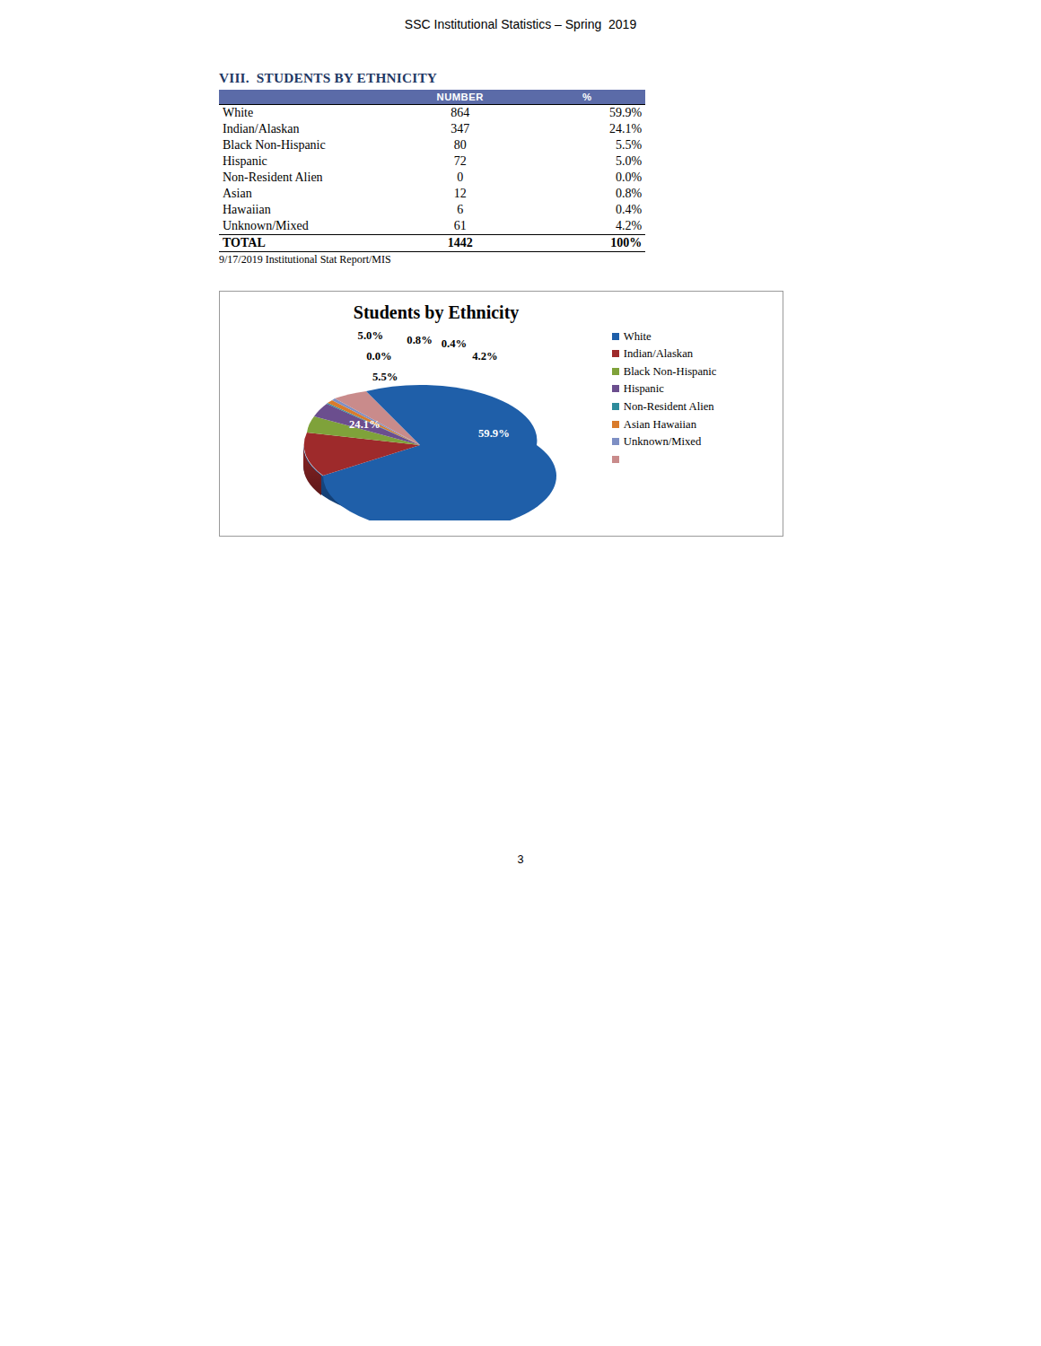SSC Institutional Statistics – Spring 2019
VIII. STUDENTS BY ETHNICITY
| | NUMBER | % |
| --- | --- | --- |
| White | 864 | 59.9% |
| Indian/Alaskan | 347 | 24.1% |
| Black Non-Hispanic | 80 | 5.5% |
| Hispanic | 72 | 5.0% |
| Non-Resident Alien | 0 | 0.0% |
| Asian | 12 | 0.8% |
| Hawaiian | 6 | 0.4% |
| Unknown/Mixed | 61 | 4.2% |
| TOTAL | 1442 | 100% |
9/17/2019 Institutional Stat Report/MIS
Students by Ethnicity
White
Indian/Alaskan
Black Non-Hispanic
Hispanic
Non-Resident Alien
Asian Hawaiian
Unknown/Mixed
5.0% 0.0% 5.5% 0.8% 0.4% 4.2% 24.1% 59.9%
3